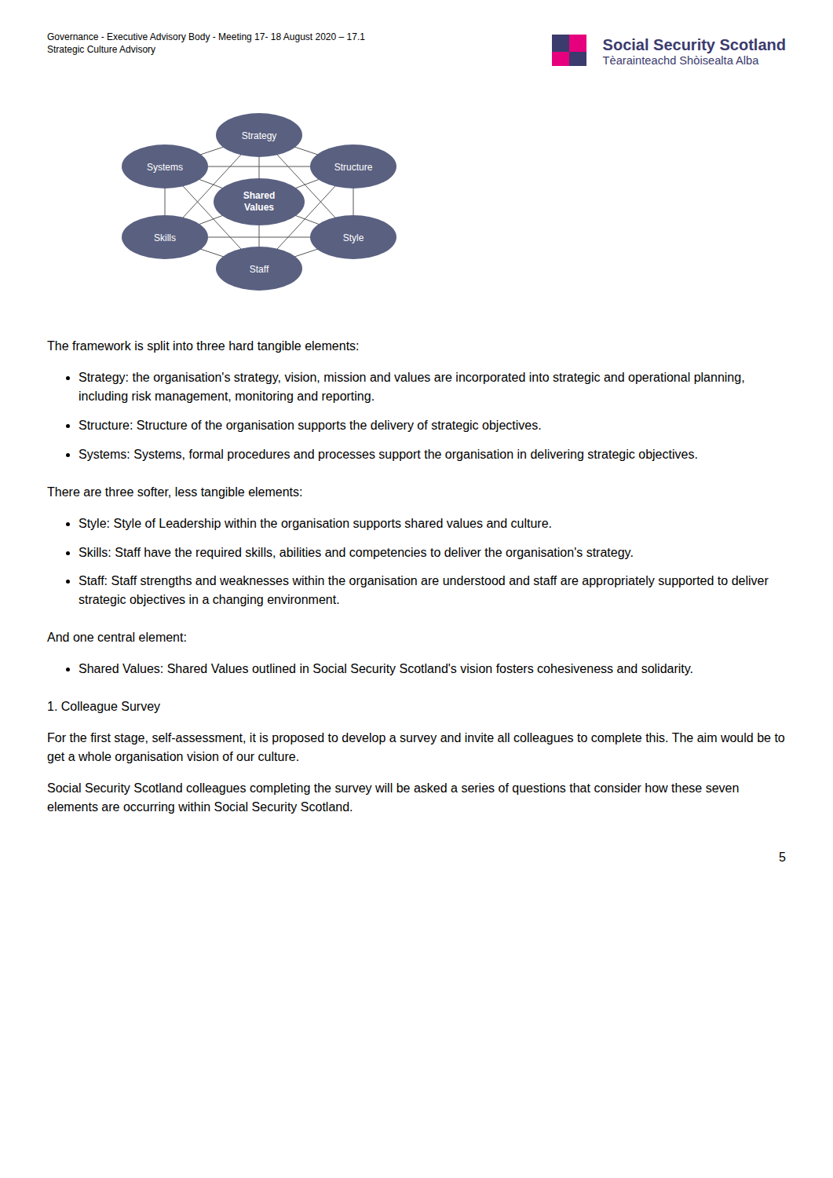Governance - Executive Advisory Body - Meeting 17- 18 August 2020 – 17.1
Strategic Culture Advisory
Social Security Scotland Tèarainteachd Shòisealta Alba
Strategy Structure Style Staff Skills Systems Shared Values
The framework is split into three hard tangible elements:
Strategy: the organisation's strategy, vision, mission and values are incorporated into strategic and operational planning, including risk management, monitoring and reporting.
Structure: Structure of the organisation supports the delivery of strategic objectives.
Systems: Systems, formal procedures and processes support the organisation in delivering strategic objectives.
There are three softer, less tangible elements:
Style: Style of Leadership within the organisation supports shared values and culture.
Skills: Staff have the required skills, abilities and competencies to deliver the organisation's strategy.
Staff: Staff strengths and weaknesses within the organisation are understood and staff are appropriately supported to deliver strategic objectives in a changing environment.
And one central element:
Shared Values: Shared Values outlined in Social Security Scotland's vision fosters cohesiveness and solidarity.
1. Colleague Survey
For the first stage, self-assessment, it is proposed to develop a survey and invite all colleagues to complete this. The aim would be to get a whole organisation vision of our culture.
Social Security Scotland colleagues completing the survey will be asked a series of questions that consider how these seven elements are occurring within Social Security Scotland.
5